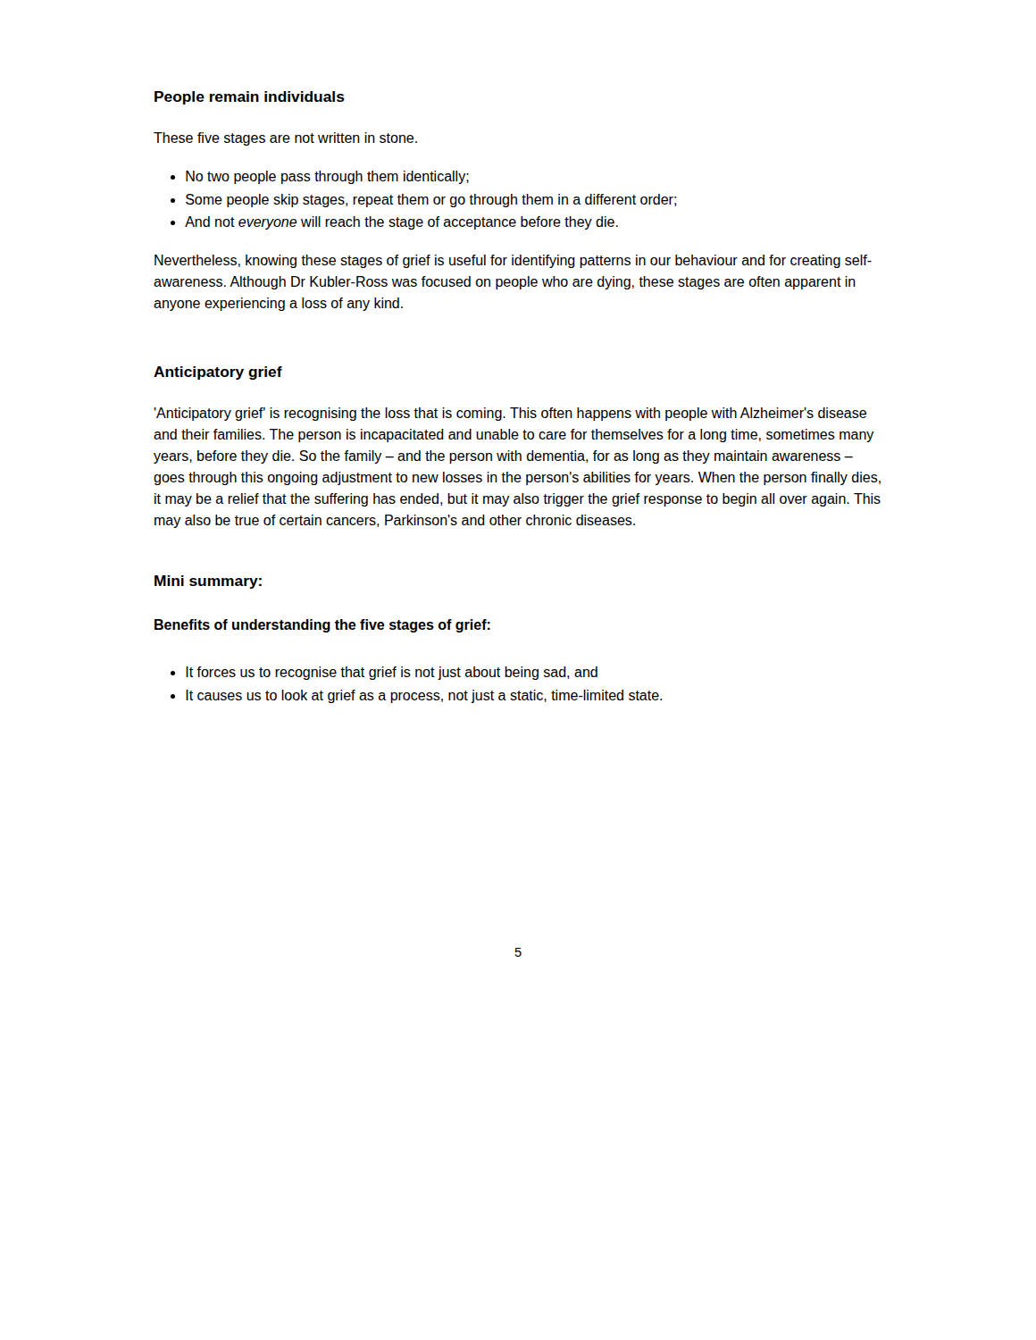People remain individuals
These five stages are not written in stone.
No two people pass through them identically;
Some people skip stages, repeat them or go through them in a different order;
And not everyone will reach the stage of acceptance before they die.
Nevertheless, knowing these stages of grief is useful for identifying patterns in our behaviour and for creating self-awareness. Although Dr Kubler-Ross was focused on people who are dying, these stages are often apparent in anyone experiencing a loss of any kind.
Anticipatory grief
'Anticipatory grief' is recognising the loss that is coming. This often happens with people with Alzheimer's disease and their families. The person is incapacitated and unable to care for themselves for a long time, sometimes many years, before they die. So the family – and the person with dementia, for as long as they maintain awareness – goes through this ongoing adjustment to new losses in the person's abilities for years. When the person finally dies, it may be a relief that the suffering has ended, but it may also trigger the grief response to begin all over again. This may also be true of certain cancers, Parkinson's and other chronic diseases.
Mini summary:
Benefits of understanding the five stages of grief:
It forces us to recognise that grief is not just about being sad, and
It causes us to look at grief as a process, not just a static, time-limited state.
5